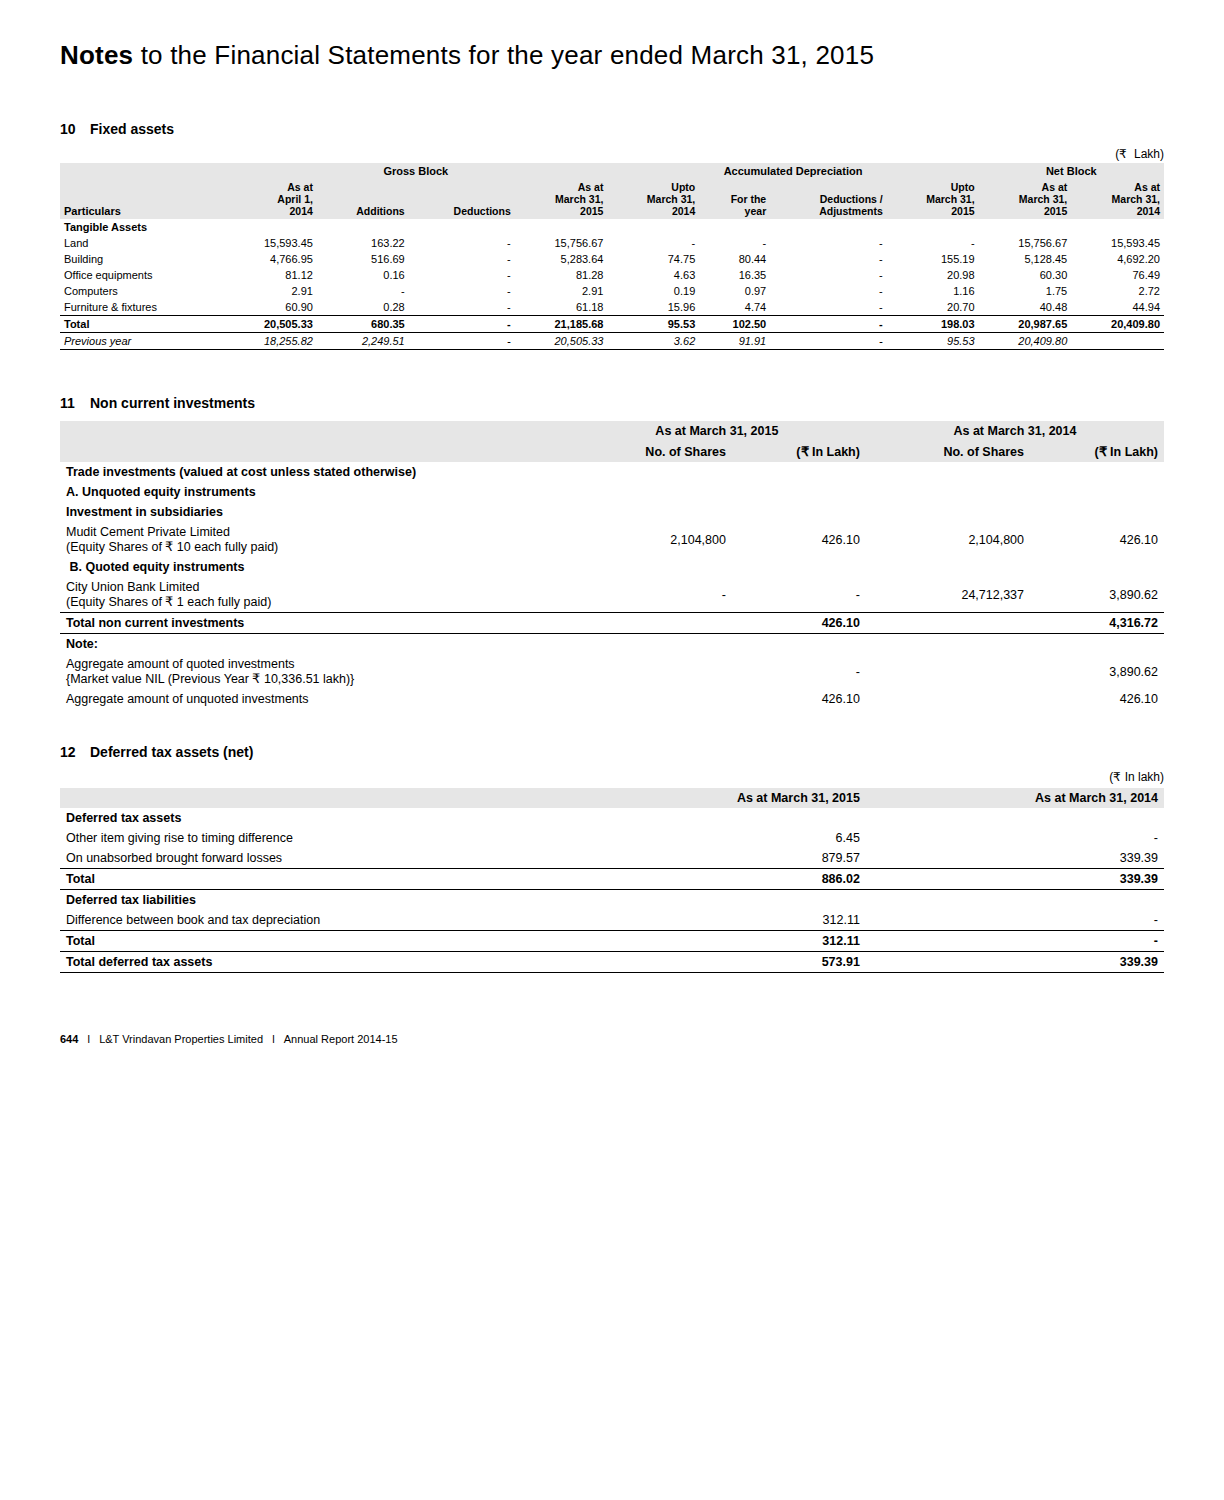Notes to the Financial Statements for the year ended March 31, 2015
10 Fixed assets
(₹ Lakh)
| Particulars | Gross Block | Accumulated Depreciation | Net Block |
| --- | --- | --- | --- |
| As at April 1, 2014 | Additions | Deductions | As at March 31, 2015 | Upto March 31, 2014 | For the year | Deductions / Adjustments | Upto March 31, 2015 | As at March 31, 2015 | As at March 31, 2014 |
| Tangible Assets |
| Land | 15,593.45 | 163.22 | - | 15,756.67 | - | - | - | - | 15,756.67 | 15,593.45 |
| Building | 4,766.95 | 516.69 | - | 5,283.64 | 74.75 | 80.44 | - | 155.19 | 5,128.45 | 4,692.20 |
| Office equipments | 81.12 | 0.16 | - | 81.28 | 4.63 | 16.35 | - | 20.98 | 60.30 | 76.49 |
| Computers | 2.91 | - | - | 2.91 | 0.19 | 0.97 | - | 1.16 | 1.75 | 2.72 |
| Furniture & fixtures | 60.90 | 0.28 | - | 61.18 | 15.96 | 4.74 | - | 20.70 | 40.48 | 44.94 |
| Total | 20,505.33 | 680.35 | - | 21,185.68 | 95.53 | 102.50 | - | 198.03 | 20,987.65 | 20,409.80 |
| Previous year | 18,255.82 | 2,249.51 | - | 20,505.33 | 3.62 | 91.91 | - | 95.53 | 20,409.80 | |
11 Non current investments
| | As at March 31, 2015 | As at March 31, 2014 |
| --- | --- | --- |
| | No. of Shares | ( ₹ In Lakh) | No. of Shares | ( ₹ In Lakh) |
| Trade investments (valued at cost unless stated otherwise) | | | | |
| A. Unquoted equity instruments | | | | |
| Investment in subsidiaries | | | | |
| Mudit Cement Private Limited (Equity Shares of ₹ 10 each fully paid) | 2,104,800 | 426.10 | 2,104,800 | 426.10 |
| B. Quoted equity instruments | | | | |
| City Union Bank Limited (Equity Shares of ₹ 1 each fully paid) | - | - | 24,712,337 | 3,890.62 |
| Total non current investments | | 426.10 | | 4,316.72 |
| Note: | | | | |
| Aggregate amount of quoted investments {Market value NIL (Previous Year ₹ 10,336.51 lakh)} | | - | | 3,890.62 |
| Aggregate amount of unquoted investments | | 426.10 | | 426.10 |
12 Deferred tax assets (net)
(₹ In lakh)
| | As at March 31, 2015 | As at March 31, 2014 |
| --- | --- | --- |
| Deferred tax assets | | |
| Other item giving rise to timing difference | 6.45 | - |
| On unabsorbed brought forward losses | 879.57 | 339.39 |
| Total | 886.02 | 339.39 |
| Deferred tax liabilities | | |
| Difference between book and tax depreciation | 312.11 | - |
| Total | 312.11 | - |
| Total deferred tax assets | 573.91 | 339.39 |
644 l L&T Vrindavan Properties Limited l Annual Report 2014-15